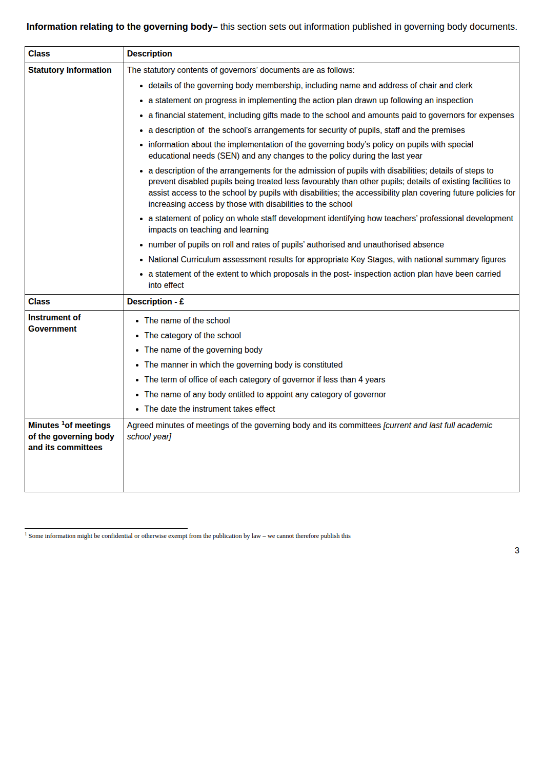Information relating to the governing body– this section sets out information published in governing body documents.
| Class | Description |
| --- | --- |
| Statutory Information | The statutory contents of governors’ documents are as follows: details of the governing body membership, including name and address of chair and clerk a statement on progress in implementing the action plan drawn up following an inspection a financial statement, including gifts made to the school and amounts paid to governors for expenses a description of the school’s arrangements for security of pupils, staff and the premises information about the implementation of the governing body’s policy on pupils with special educational needs (SEN) and any changes to the policy during the last year a description of the arrangements for the admission of pupils with disabilities; details of steps to prevent disabled pupils being treated less favourably than other pupils; details of existing facilities to assist access to the school by pupils with disabilities; the accessibility plan covering future policies for increasing access by those with disabilities to the school a statement of policy on whole staff development identifying how teachers’ professional development impacts on teaching and learning number of pupils on roll and rates of pupils’ authorised and unauthorised absence National Curriculum assessment results for appropriate Key Stages, with national summary figures a statement of the extent to which proposals in the post- inspection action plan have been carried into effect |
| Class | Description - £ |
| Instrument of Government | The name of the school The category of the school The name of the governing body The manner in which the governing body is constituted The term of office of each category of governor if less than 4 years The name of any body entitled to appoint any category of governor The date the instrument takes effect |
| Minutes 1 of meetings of the governing body and its committees | Agreed minutes of meetings of the governing body and its committees [current and last full academic school year] |
1 Some information might be confidential or otherwise exempt from the publication by law – we cannot therefore publish this
3